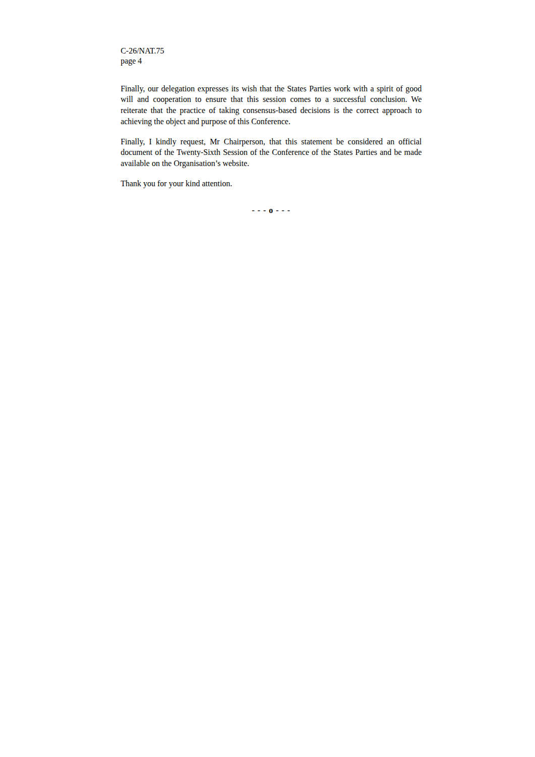C-26/NAT.75 page 4
Finally, our delegation expresses its wish that the States Parties work with a spirit of good will and cooperation to ensure that this session comes to a successful conclusion. We reiterate that the practice of taking consensus-based decisions is the correct approach to achieving the object and purpose of this Conference.
Finally, I kindly request, Mr Chairperson, that this statement be considered an official document of the Twenty-Sixth Session of the Conference of the States Parties and be made available on the Organisation’s website.
Thank you for your kind attention.
- - - o - - -